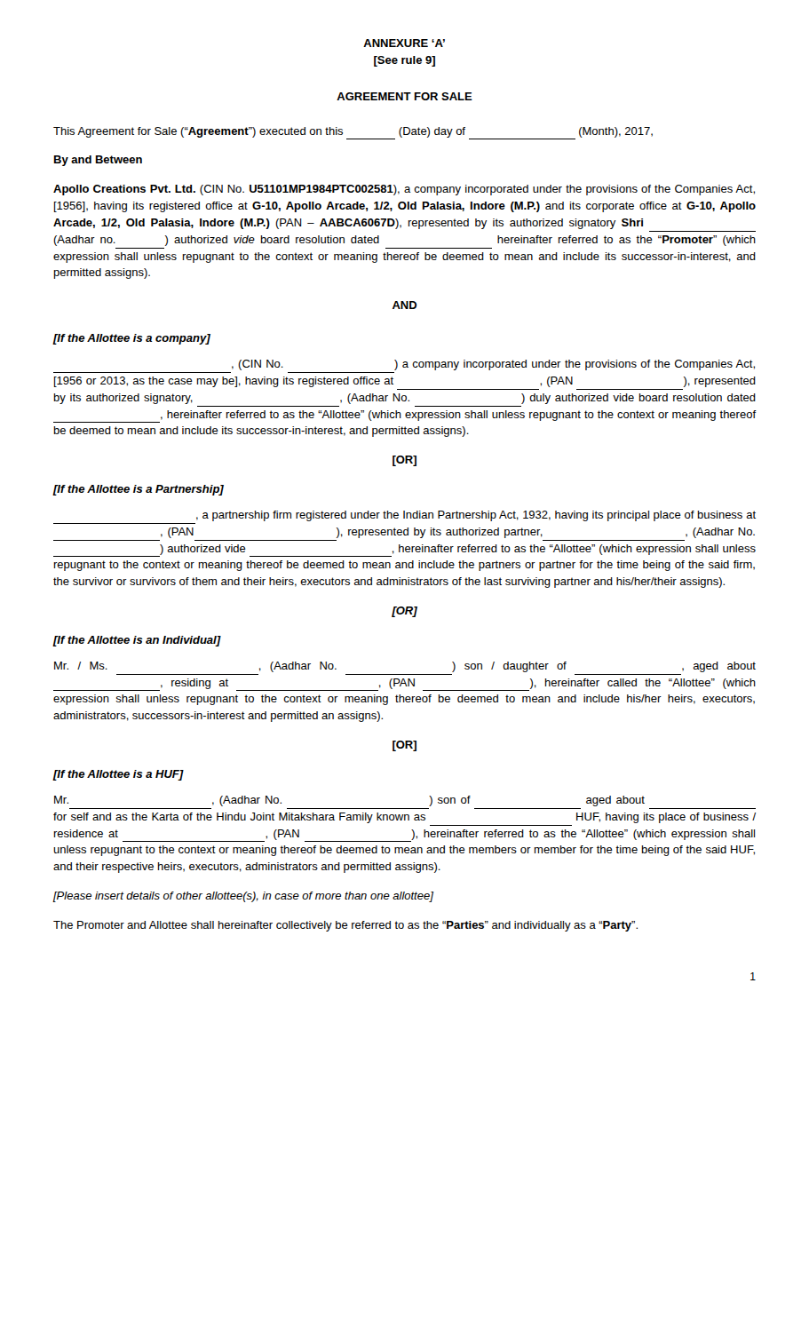ANNEXURE ‘A’
[See rule 9]
AGREEMENT FOR SALE
This Agreement for Sale (“Agreement”) executed on this (Date) day of (Month), 2017,
By and Between
Apollo Creations Pvt. Ltd. (CIN No. U51101MP1984PTC002581), a company incorporated under the provisions of the Companies Act, [1956], having its registered office at G-10, Apollo Arcade, 1/2, Old Palasia, Indore (M.P.) and its corporate office at G-10, Apollo Arcade, 1/2, Old Palasia, Indore (M.P.) (PAN – AABCA6067D), represented by its authorized signatory Shri (Aadhar no. ) authorized vide board resolution dated hereinafter referred to as the “Promoter” (which expression shall unless repugnant to the context or meaning thereof be deemed to mean and include its successor-in-interest, and permitted assigns).
AND
[If the Allottee is a company]
, (CIN No. ) a company incorporated under the provisions of the Companies Act, [1956 or 2013, as the case may be], having its registered office at , (PAN ), represented by its authorized signatory, , (Aadhar No. ) duly authorized vide board resolution dated , hereinafter referred to as the “Allottee” (which expression shall unless repugnant to the context or meaning thereof be deemed to mean and include its successor-in-interest, and permitted assigns).
[OR]
[If the Allottee is a Partnership]
, a partnership firm registered under the Indian Partnership Act, 1932, having its principal place of business at , (PAN ), represented by its authorized partner, , (Aadhar No. ) authorized vide , hereinafter referred to as the “Allottee” (which expression shall unless repugnant to the context or meaning thereof be deemed to mean and include the partners or partner for the time being of the said firm, the survivor or survivors of them and their heirs, executors and administrators of the last surviving partner and his/her/their assigns).
[OR]
[If the Allottee is an Individual]
Mr. / Ms. , (Aadhar No. ) son / daughter of , aged about , residing at , (PAN ), hereinafter called the “Allottee” (which expression shall unless repugnant to the context or meaning thereof be deemed to mean and include his/her heirs, executors, administrators, successors-in-interest and permitted an assigns).
[OR]
[If the Allottee is a HUF]
Mr. , (Aadhar No. ) son of aged about for self and as the Karta of the Hindu Joint Mitakshara Family known as HUF, having its place of business / residence at , (PAN ), hereinafter referred to as the “Allottee” (which expression shall unless repugnant to the context or meaning thereof be deemed to mean and the members or member for the time being of the said HUF, and their respective heirs, executors, administrators and permitted assigns).
[Please insert details of other allottee(s), in case of more than one allottee]
The Promoter and Allottee shall hereinafter collectively be referred to as the “Parties” and individually as a “Party”.
1